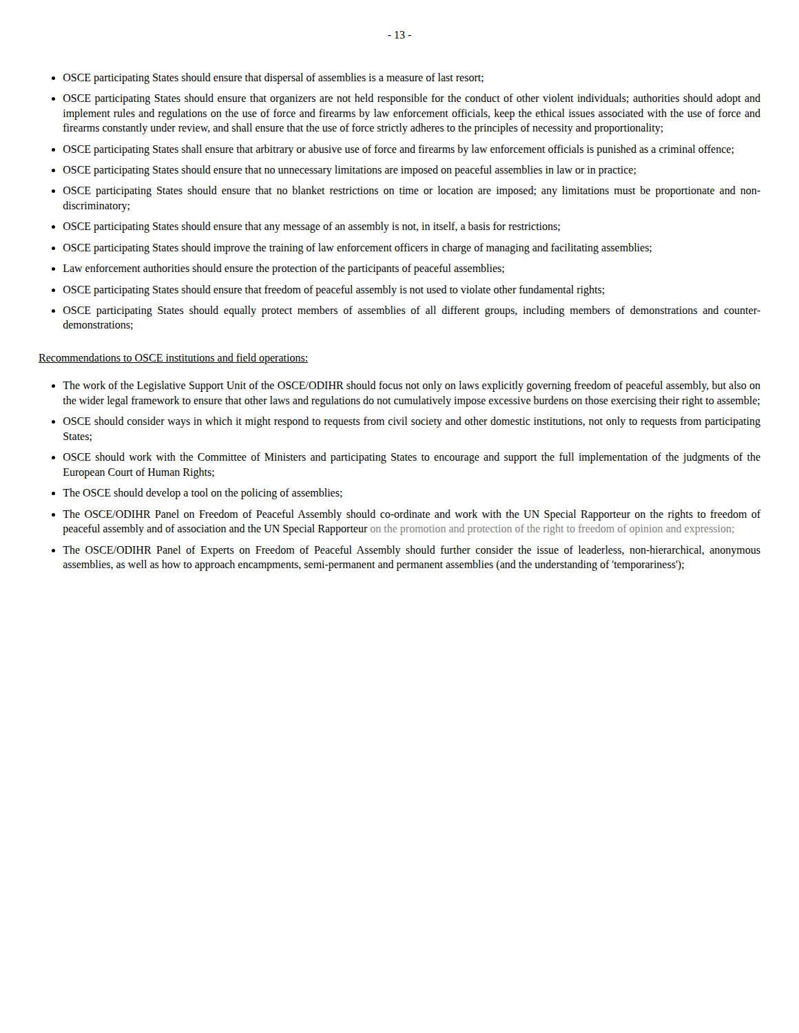- 13 -
OSCE participating States should ensure that dispersal of assemblies is a measure of last resort;
OSCE participating States should ensure that organizers are not held responsible for the conduct of other violent individuals; authorities should adopt and implement rules and regulations on the use of force and firearms by law enforcement officials, keep the ethical issues associated with the use of force and firearms constantly under review, and shall ensure that the use of force strictly adheres to the principles of necessity and proportionality;
OSCE participating States shall ensure that arbitrary or abusive use of force and firearms by law enforcement officials is punished as a criminal offence;
OSCE participating States should ensure that no unnecessary limitations are imposed on peaceful assemblies in law or in practice;
OSCE participating States should ensure that no blanket restrictions on time or location are imposed; any limitations must be proportionate and non-discriminatory;
OSCE participating States should ensure that any message of an assembly is not, in itself, a basis for restrictions;
OSCE participating States should improve the training of law enforcement officers in charge of managing and facilitating assemblies;
Law enforcement authorities should ensure the protection of the participants of peaceful assemblies;
OSCE participating States should ensure that freedom of peaceful assembly is not used to violate other fundamental rights;
OSCE participating States should equally protect members of assemblies of all different groups, including members of demonstrations and counter-demonstrations;
Recommendations to OSCE institutions and field operations:
The work of the Legislative Support Unit of the OSCE/ODIHR should focus not only on laws explicitly governing freedom of peaceful assembly, but also on the wider legal framework to ensure that other laws and regulations do not cumulatively impose excessive burdens on those exercising their right to assemble;
OSCE should consider ways in which it might respond to requests from civil society and other domestic institutions, not only to requests from participating States;
OSCE should work with the Committee of Ministers and participating States to encourage and support the full implementation of the judgments of the European Court of Human Rights;
The OSCE should develop a tool on the policing of assemblies;
The OSCE/ODIHR Panel on Freedom of Peaceful Assembly should co-ordinate and work with the UN Special Rapporteur on the rights to freedom of peaceful assembly and of association and the UN Special Rapporteur on the promotion and protection of the right to freedom of opinion and expression;
The OSCE/ODIHR Panel of Experts on Freedom of Peaceful Assembly should further consider the issue of leaderless, non-hierarchical, anonymous assemblies, as well as how to approach encampments, semi-permanent and permanent assemblies (and the understanding of 'temporariness');